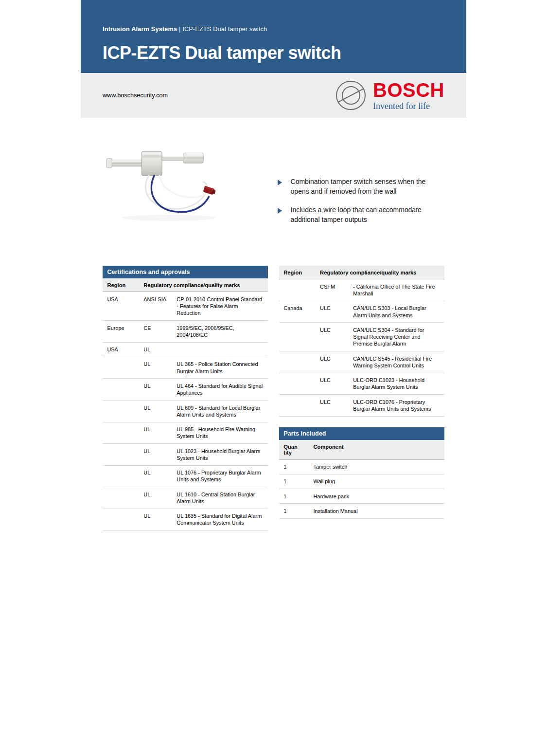Intrusion Alarm Systems | ICP-EZTS Dual tamper switch
ICP-EZTS Dual tamper switch
www.boschsecurity.com
BOSCH
Invented for life
Combination tamper switch senses when the opens and if removed from the wall
Includes a wire loop that can accommodate additional tamper outputs
Certifications and approvals
| Region | Regulatory compliance/quality marks |
| --- | --- |
| USA | ANSI-SIA | CP-01-2010-Control Panel Standard - Features for False Alarm Reduction |
| Europe | CE | 1999/5/EC, 2006/95/EC, 2004/108/EC |
| USA | UL | |
| | UL | UL 365 - Police Station Connected Burglar Alarm Units |
| | UL | UL 464 - Standard for Audible Signal Appliances |
| | UL | UL 609 - Standard for Local Burglar Alarm Units and Systems |
| | UL | UL 985 - Household Fire Warning System Units |
| | UL | UL 1023 - Household Burglar Alarm System Units |
| | UL | UL 1076 - Proprietary Burglar Alarm Units and Systems |
| | UL | UL 1610 - Central Station Burglar Alarm Units |
| | UL | UL 1635 - Standard for Digital Alarm Communicator System Units |
| Region | Regulatory compliance/quality marks |
| --- | --- |
| | CSFM | - California Office of The State Fire Marshall |
| Canada | ULC | CAN/ULC S303 - Local Burglar Alarm Units and Systems |
| | ULC | CAN/ULC S304 - Standard for Signal Receiving Center and Premise Burglar Alarm |
| | ULC | CAN/ULC S545 - Residential Fire Warning System Control Units |
| | ULC | ULC-ORD C1023 - Household Burglar Alarm System Units |
| | ULC | ULC-ORD C1076 - Proprietary Burglar Alarm Units and Systems |
Parts included
| Quan tity | Component |
| --- | --- |
| 1 | Tamper switch |
| 1 | Wall plug |
| 1 | Hardware pack |
| 1 | Installation Manual |